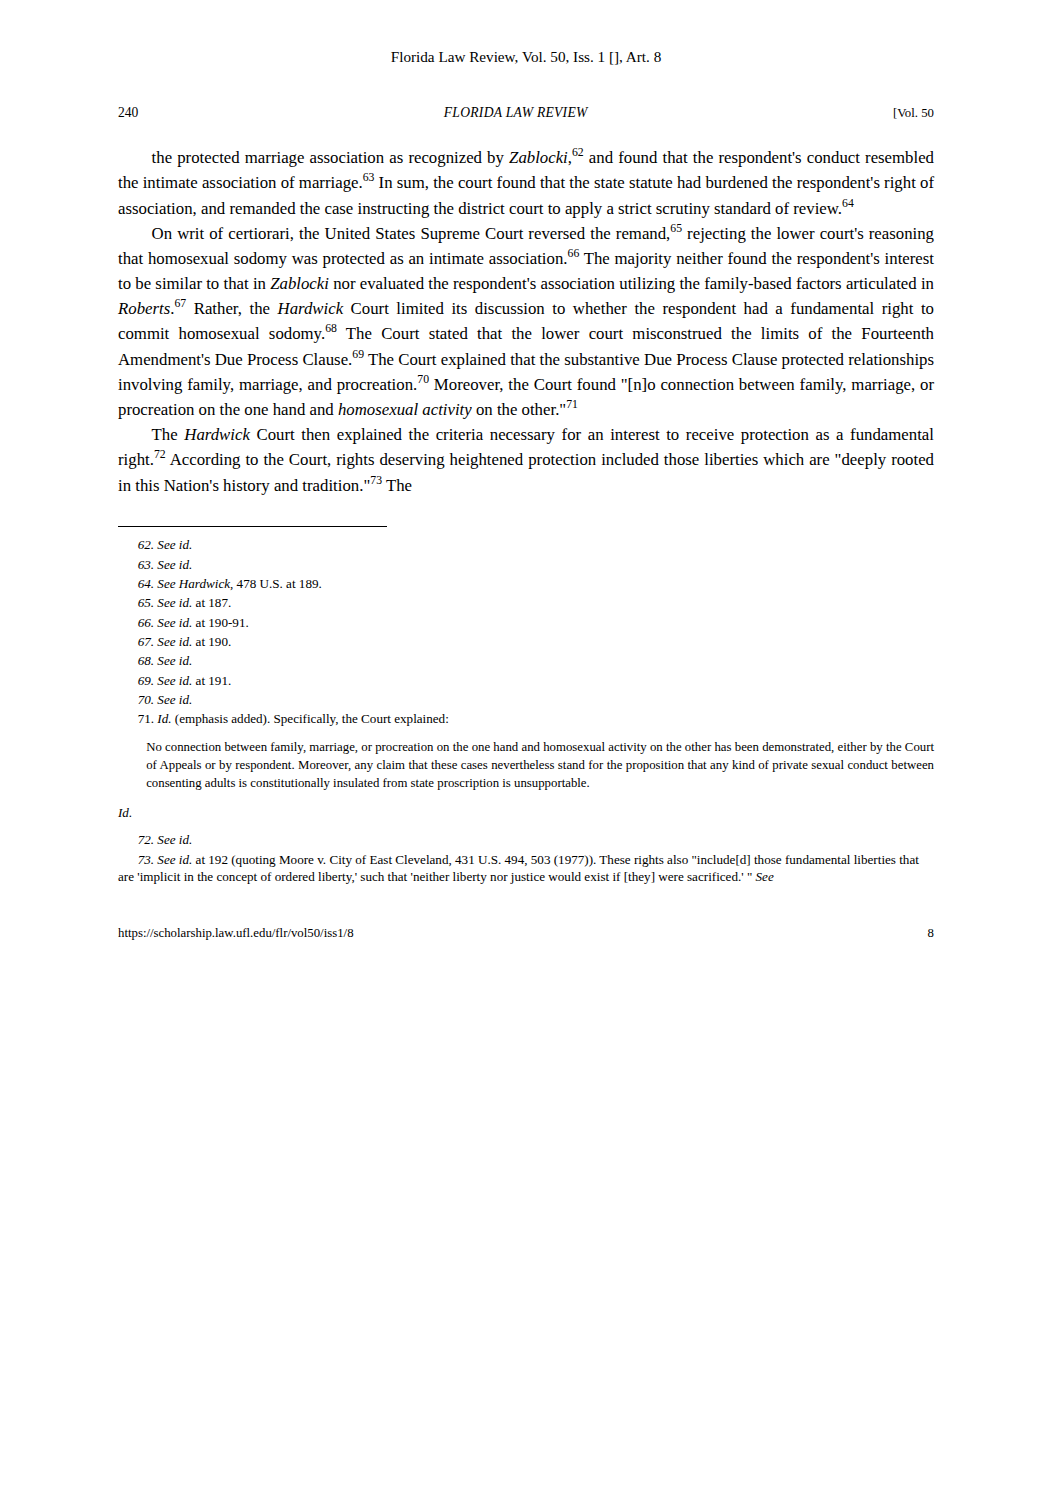Florida Law Review, Vol. 50, Iss. 1 [], Art. 8
240 Florida Law Review [Vol. 50
the protected marriage association as recognized by Zablocki,62 and found that the respondent's conduct resembled the intimate association of marriage.63 In sum, the court found that the state statute had burdened the respondent's right of association, and remanded the case instructing the district court to apply a strict scrutiny standard of review.64
On writ of certiorari, the United States Supreme Court reversed the remand,65 rejecting the lower court's reasoning that homosexual sodomy was protected as an intimate association.66 The majority neither found the respondent's interest to be similar to that in Zablocki nor evaluated the respondent's association utilizing the family-based factors articulated in Roberts.67 Rather, the Hardwick Court limited its discussion to whether the respondent had a fundamental right to commit homosexual sodomy.68 The Court stated that the lower court misconstrued the limits of the Fourteenth Amendment's Due Process Clause.69 The Court explained that the substantive Due Process Clause protected relationships involving family, marriage, and procreation.70 Moreover, the Court found "[n]o connection between family, marriage, or procreation on the one hand and homosexual activity on the other."71
The Hardwick Court then explained the criteria necessary for an interest to receive protection as a fundamental right.72 According to the Court, rights deserving heightened protection included those liberties which are "deeply rooted in this Nation's history and tradition."73 The
62. See id.
63. See id.
64. See Hardwick, 478 U.S. at 189.
65. See id. at 187.
66. See id. at 190-91.
67. See id. at 190.
68. See id.
69. See id. at 191.
70. See id.
71. Id. (emphasis added). Specifically, the Court explained:
No connection between family, marriage, or procreation on the one hand and homosexual activity on the other has been demonstrated, either by the Court of Appeals or by respondent. Moreover, any claim that these cases nevertheless stand for the proposition that any kind of private sexual conduct between consenting adults is constitutionally insulated from state proscription is unsupportable.
Id.
72. See id.
73. See id. at 192 (quoting Moore v. City of East Cleveland, 431 U.S. 494, 503 (1977)). These rights also "include[d] those fundamental liberties that are 'implicit in the concept of ordered liberty,' such that 'neither liberty nor justice would exist if [they] were sacrificed.' " See
https://scholarship.law.ufl.edu/flr/vol50/iss1/8 8